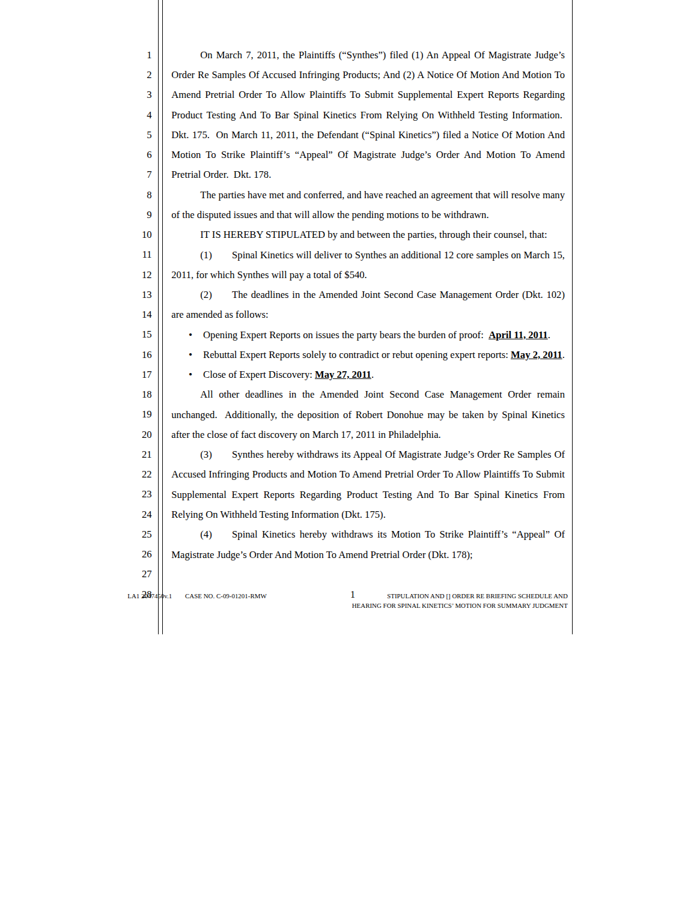1
2
3
4
5
6
7
8
9
10
11
12
13
14
15
16
17
18
19
20
21
22
23
24
25
26
27
28
On March 7, 2011, the Plaintiffs (“Synthes”) filed (1) An Appeal Of Magistrate Judge’s Order Re Samples Of Accused Infringing Products; And (2) A Notice Of Motion And Motion To Amend Pretrial Order To Allow Plaintiffs To Submit Supplemental Expert Reports Regarding Product Testing And To Bar Spinal Kinetics From Relying On Withheld Testing Information. Dkt. 175. On March 11, 2011, the Defendant (“Spinal Kinetics”) filed a Notice Of Motion And Motion To Strike Plaintiff’s “Appeal” Of Magistrate Judge’s Order And Motion To Amend Pretrial Order. Dkt. 178.
The parties have met and conferred, and have reached an agreement that will resolve many of the disputed issues and that will allow the pending motions to be withdrawn.
IT IS HEREBY STIPULATED by and between the parties, through their counsel, that:
(1) Spinal Kinetics will deliver to Synthes an additional 12 core samples on March 15, 2011, for which Synthes will pay a total of $540.
(2) The deadlines in the Amended Joint Second Case Management Order (Dkt. 102) are amended as follows:
Opening Expert Reports on issues the party bears the burden of proof: April 11, 2011.
Rebuttal Expert Reports solely to contradict or rebut opening expert reports: May 2, 2011.
Close of Expert Discovery: May 27, 2011.
All other deadlines in the Amended Joint Second Case Management Order remain unchanged. Additionally, the deposition of Robert Donohue may be taken by Spinal Kinetics after the close of fact discovery on March 17, 2011 in Philadelphia.
(3) Synthes hereby withdraws its Appeal Of Magistrate Judge’s Order Re Samples Of Accused Infringing Products and Motion To Amend Pretrial Order To Allow Plaintiffs To Submit Supplemental Expert Reports Regarding Product Testing And To Bar Spinal Kinetics From Relying On Withheld Testing Information (Dkt. 175).
(4) Spinal Kinetics hereby withdraws its Motion To Strike Plaintiff’s “Appeal” Of Magistrate Judge’s Order And Motion To Amend Pretrial Order (Dkt. 178);
LA1 2047450v.1 CASE NO. C-09-01201-RMW
1
STIPULATION AND [] ORDER RE BRIEFING SCHEDULE AND
HEARING FOR SPINAL KINETICS’ MOTION FOR SUMMARY JUDGMENT